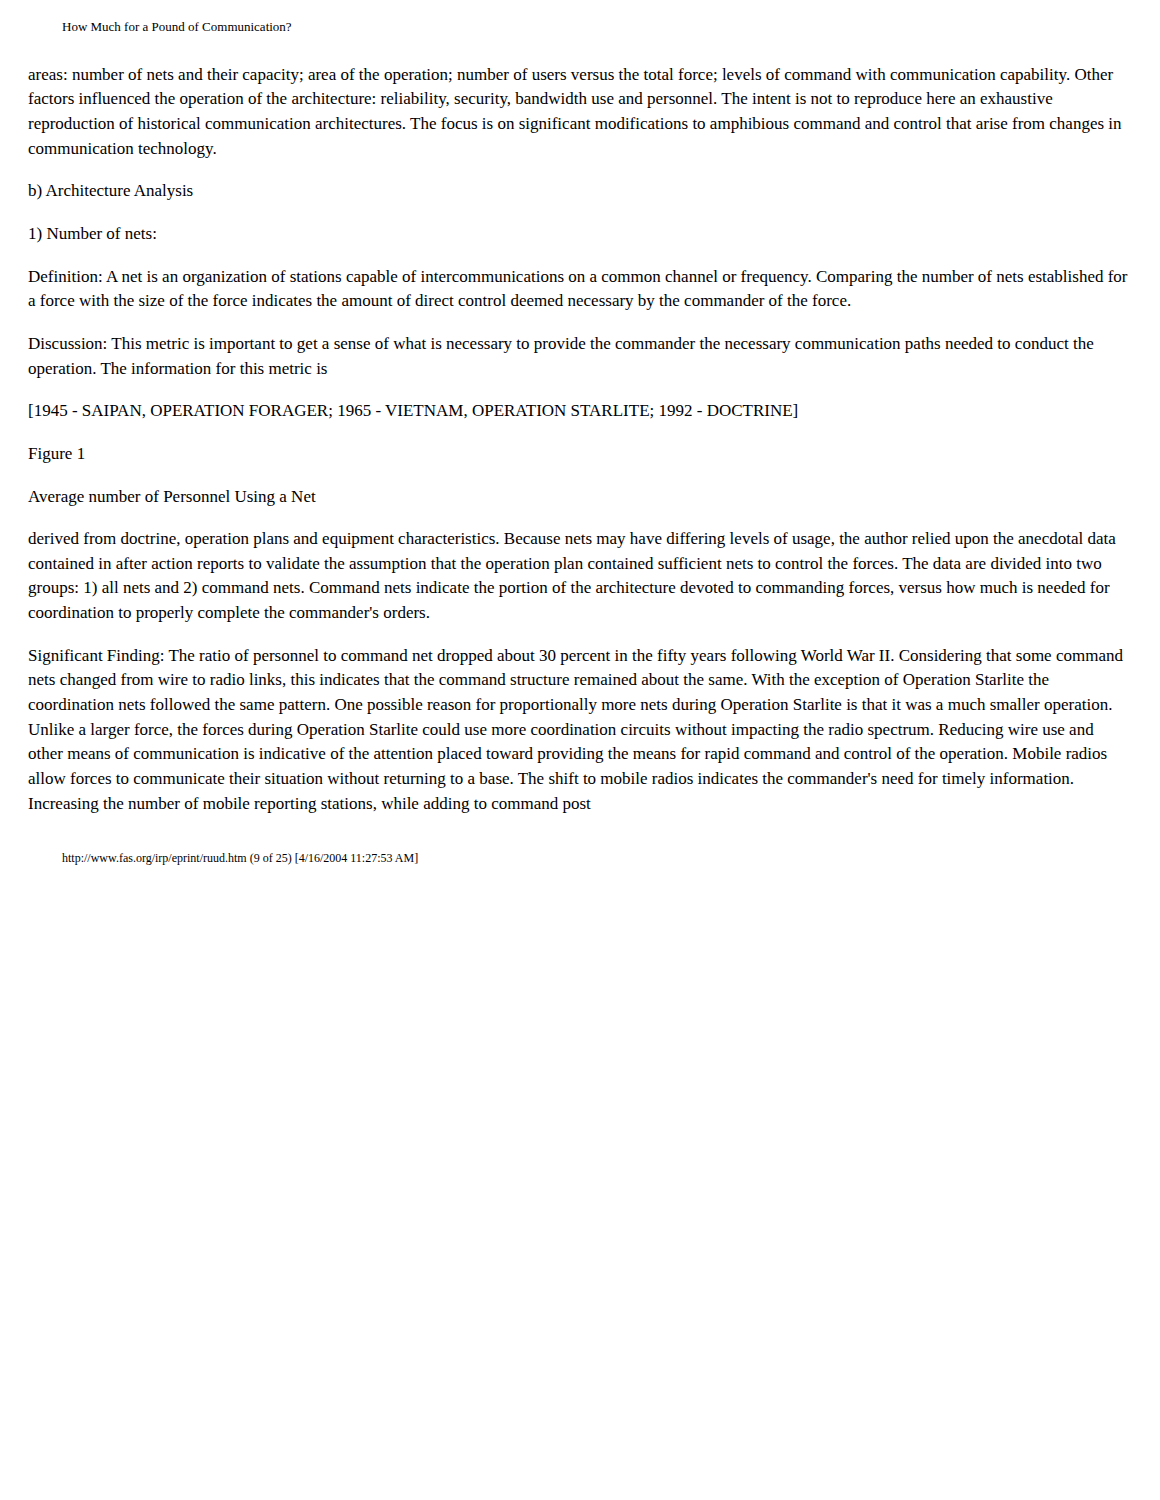How Much for a Pound of Communication?
areas: number of nets and their capacity; area of the operation; number of users versus the total force; levels of command with communication capability. Other factors influenced the operation of the architecture: reliability, security, bandwidth use and personnel. The intent is not to reproduce here an exhaustive reproduction of historical communication architectures. The focus is on significant modifications to amphibious command and control that arise from changes in communication technology.
b) Architecture Analysis
1) Number of nets:
Definition: A net is an organization of stations capable of intercommunications on a common channel or frequency. Comparing the number of nets established for a force with the size of the force indicates the amount of direct control deemed necessary by the commander of the force.
Discussion: This metric is important to get a sense of what is necessary to provide the commander the necessary communication paths needed to conduct the operation. The information for this metric is
[1945 - SAIPAN, OPERATION FORAGER; 1965 - VIETNAM, OPERATION STARLITE; 1992 - DOCTRINE]
Figure 1
Average number of Personnel Using a Net
derived from doctrine, operation plans and equipment characteristics. Because nets may have differing levels of usage, the author relied upon the anecdotal data contained in after action reports to validate the assumption that the operation plan contained sufficient nets to control the forces. The data are divided into two groups: 1) all nets and 2) command nets. Command nets indicate the portion of the architecture devoted to commanding forces, versus how much is needed for coordination to properly complete the commander's orders.
Significant Finding: The ratio of personnel to command net dropped about 30 percent in the fifty years following World War II. Considering that some command nets changed from wire to radio links, this indicates that the command structure remained about the same. With the exception of Operation Starlite the coordination nets followed the same pattern. One possible reason for proportionally more nets during Operation Starlite is that it was a much smaller operation. Unlike a larger force, the forces during Operation Starlite could use more coordination circuits without impacting the radio spectrum. Reducing wire use and other means of communication is indicative of the attention placed toward providing the means for rapid command and control of the operation. Mobile radios allow forces to communicate their situation without returning to a base. The shift to mobile radios indicates the commander's need for timely information. Increasing the number of mobile reporting stations, while adding to command post
http://www.fas.org/irp/eprint/ruud.htm (9 of 25) [4/16/2004 11:27:53 AM]